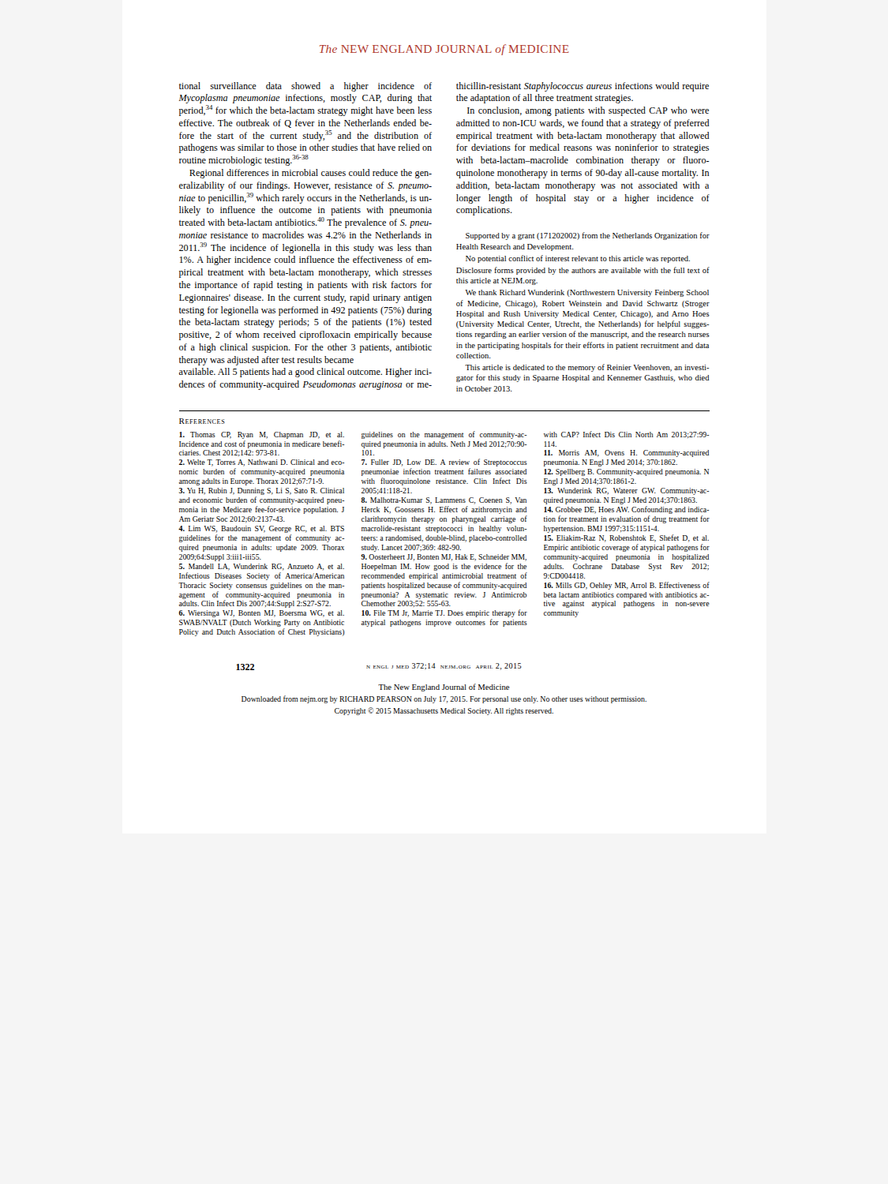The NEW ENGLAND JOURNAL of MEDICINE
tional surveillance data showed a higher incidence of Mycoplasma pneumoniae infections, mostly CAP, during that period,34 for which the beta-lactam strategy might have been less effective. The outbreak of Q fever in the Netherlands ended before the start of the current study,35 and the distribution of pathogens was similar to those in other studies that have relied on routine microbiologic testing.36-38
Regional differences in microbial causes could reduce the generalizability of our findings. However, resistance of S. pneumoniae to penicillin,39 which rarely occurs in the Netherlands, is unlikely to influence the outcome in patients with pneumonia treated with beta-lactam antibiotics.40 The prevalence of S. pneumoniae resistance to macrolides was 4.2% in the Netherlands in 2011.39 The incidence of legionella in this study was less than 1%. A higher incidence could influence the effectiveness of empirical treatment with beta-lactam monotherapy, which stresses the importance of rapid testing in patients with risk factors for Legionnaires' disease. In the current study, rapid urinary antigen testing for legionella was performed in 492 patients (75%) during the beta-lactam strategy periods; 5 of the patients (1%) tested positive, 2 of whom received ciprofloxacin empirically because of a high clinical suspicion. For the other 3 patients, antibiotic therapy was adjusted after test results became
available. All 5 patients had a good clinical outcome. Higher incidences of community-acquired Pseudomonas aeruginosa or methicillin-resistant Staphylococcus aureus infections would require the adaptation of all three treatment strategies.
In conclusion, among patients with suspected CAP who were admitted to non-ICU wards, we found that a strategy of preferred empirical treatment with beta-lactam monotherapy that allowed for deviations for medical reasons was noninferior to strategies with beta-lactam–macrolide combination therapy or fluoroquinolone monotherapy in terms of 90-day all-cause mortality. In addition, beta-lactam monotherapy was not associated with a longer length of hospital stay or a higher incidence of complications.
Supported by a grant (171202002) from the Netherlands Organization for Health Research and Development.
No potential conflict of interest relevant to this article was reported.
Disclosure forms provided by the authors are available with the full text of this article at NEJM.org.
We thank Richard Wunderink (Northwestern University Feinberg School of Medicine, Chicago), Robert Weinstein and David Schwartz (Stroger Hospital and Rush University Medical Center, Chicago), and Arno Hoes (University Medical Center, Utrecht, the Netherlands) for helpful suggestions regarding an earlier version of the manuscript, and the research nurses in the participating hospitals for their efforts in patient recruitment and data collection.
This article is dedicated to the memory of Reinier Veenhoven, an investigator for this study in Spaarne Hospital and Kennemer Gasthuis, who died in October 2013.
References
1. Thomas CP, Ryan M, Chapman JD, et al. Incidence and cost of pneumonia in medicare beneficiaries. Chest 2012;142: 973-81.
2. Welte T, Torres A, Nathwani D. Clinical and economic burden of community-acquired pneumonia among adults in Europe. Thorax 2012;67:71-9.
3. Yu H, Rubin J, Dunning S, Li S, Sato R. Clinical and economic burden of community-acquired pneumonia in the Medicare fee-for-service population. J Am Geriatr Soc 2012;60:2137-43.
4. Lim WS, Baudouin SV, George RC, et al. BTS guidelines for the management of community acquired pneumonia in adults: update 2009. Thorax 2009;64:Suppl 3:iii1-iii55.
5. Mandell LA, Wunderink RG, Anzueto A, et al. Infectious Diseases Society of America/American Thoracic Society consensus guidelines on the management of community-acquired pneumonia in adults. Clin Infect Dis 2007;44:Suppl 2:S27-S72.
6. Wiersinga WJ, Bonten MJ, Boersma WG, et al. SWAB/NVALT (Dutch Working Party on Antibiotic Policy and Dutch Association of Chest Physicians) guidelines on the management of community-acquired pneumonia in adults. Neth J Med 2012;70:90-101.
7. Fuller JD, Low DE. A review of Streptococcus pneumoniae infection treatment failures associated with fluoroquinolone resistance. Clin Infect Dis 2005;41:118-21.
8. Malhotra-Kumar S, Lammens C, Coenen S, Van Herck K, Goossens H. Effect of azithromycin and clarithromycin therapy on pharyngeal carriage of macrolide-resistant streptococci in healthy volunteers: a randomised, double-blind, placebo-controlled study. Lancet 2007;369: 482-90.
9. Oosterheert JJ, Bonten MJ, Hak E, Schneider MM, Hoepelman IM. How good is the evidence for the recommended empirical antimicrobial treatment of patients hospitalized because of community-acquired pneumonia? A systematic review. J Antimicrob Chemother 2003;52: 555-63.
10. File TM Jr, Marrie TJ. Does empiric therapy for atypical pathogens improve outcomes for patients with CAP? Infect Dis Clin North Am 2013;27:99-114.
11. Morris AM, Ovens H. Community-acquired pneumonia. N Engl J Med 2014; 370:1862.
12. Spellberg B. Community-acquired pneumonia. N Engl J Med 2014;370:1861-2.
13. Wunderink RG, Waterer GW. Community-acquired pneumonia. N Engl J Med 2014;370:1863.
14. Grobbee DE, Hoes AW. Confounding and indication for treatment in evaluation of drug treatment for hypertension. BMJ 1997;315:1151-4.
15. Eliakim-Raz N, Robenshtok E, Shefet D, et al. Empiric antibiotic coverage of atypical pathogens for community-acquired pneumonia in hospitalized adults. Cochrane Database Syst Rev 2012; 9:CD004418.
16. Mills GD, Oehley MR, Arrol B. Effectiveness of beta lactam antibiotics compared with antibiotics active against atypical pathogens in non-severe community
1322n engl j med 372;14 nejm.org april 2, 2015
The New England Journal of Medicine
Downloaded from nejm.org by RICHARD PEARSON on July 17, 2015. For personal use only. No other uses without permission.
Copyright © 2015 Massachusetts Medical Society. All rights reserved.